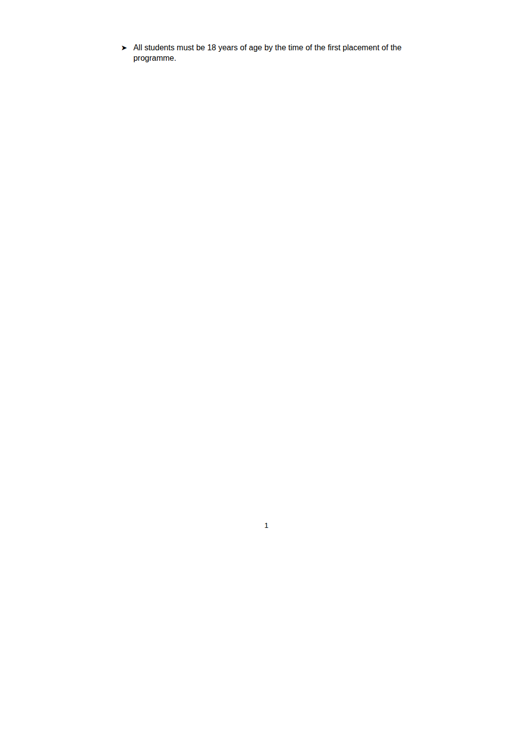All students must be 18 years of age by the time of the first placement of the programme.
1